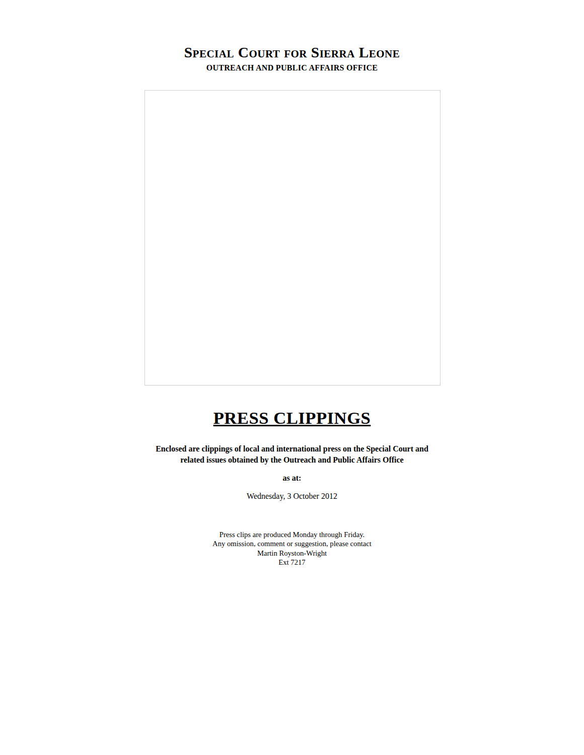Special Court for Sierra Leone
Outreach and Public Affairs Office
PRESS CLIPPINGS
Enclosed are clippings of local and international press on the Special Court and
related issues obtained by the Outreach and Public Affairs Office
as at:
Wednesday, 3 October 2012
Press clips are produced Monday through Friday.
Any omission, comment or suggestion, please contact
Martin Royston-Wright
Ext 7217